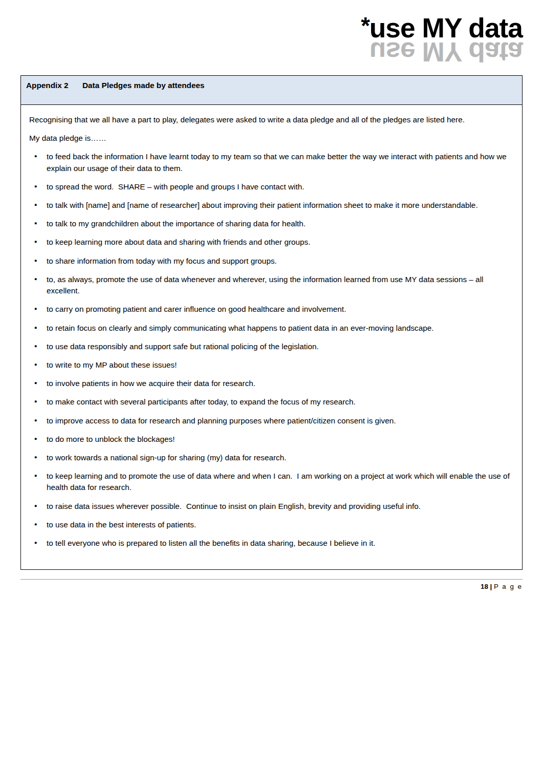*use MY data use MY data
Appendix 2 Data Pledges made by attendees
Recognising that we all have a part to play, delegates were asked to write a data pledge and all of the pledges are listed here.
My data pledge is……
to feed back the information I have learnt today to my team so that we can make better the way we interact with patients and how we explain our usage of their data to them.
to spread the word. SHARE – with people and groups I have contact with.
to talk with [name] and [name of researcher] about improving their patient information sheet to make it more understandable.
to talk to my grandchildren about the importance of sharing data for health.
to keep learning more about data and sharing with friends and other groups.
to share information from today with my focus and support groups.
to, as always, promote the use of data whenever and wherever, using the information learned from use MY data sessions – all excellent.
to carry on promoting patient and carer influence on good healthcare and involvement.
to retain focus on clearly and simply communicating what happens to patient data in an ever-moving landscape.
to use data responsibly and support safe but rational policing of the legislation.
to write to my MP about these issues!
to involve patients in how we acquire their data for research.
to make contact with several participants after today, to expand the focus of my research.
to improve access to data for research and planning purposes where patient/citizen consent is given.
to do more to unblock the blockages!
to work towards a national sign-up for sharing (my) data for research.
to keep learning and to promote the use of data where and when I can. I am working on a project at work which will enable the use of health data for research.
to raise data issues wherever possible. Continue to insist on plain English, brevity and providing useful info.
to use data in the best interests of patients.
to tell everyone who is prepared to listen all the benefits in data sharing, because I believe in it.
18 | P a g e